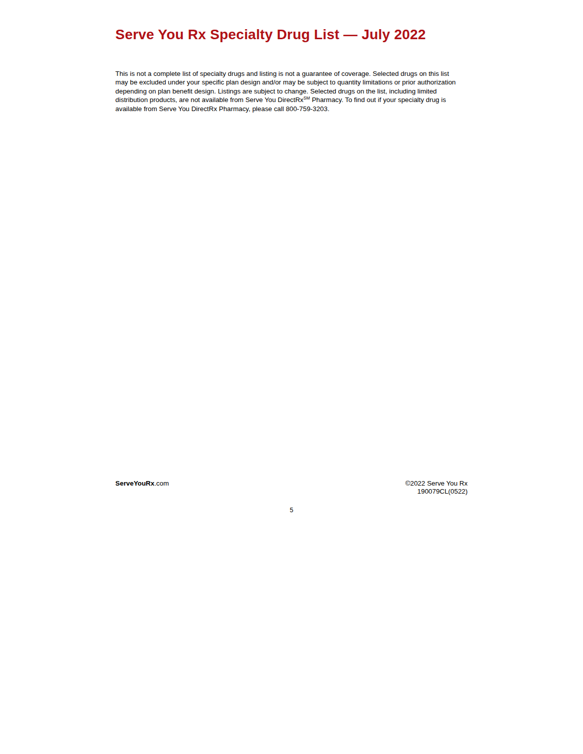Serve You Rx Specialty Drug List — July 2022
This is not a complete list of specialty drugs and listing is not a guarantee of coverage. Selected drugs on this list may be excluded under your specific plan design and/or may be subject to quantity limitations or prior authorization depending on plan benefit design. Listings are subject to change. Selected drugs on the list, including limited distribution products, are not available from Serve You DirectRxSM Pharmacy. To find out if your specialty drug is available from Serve You DirectRx Pharmacy, please call 800-759-3203.
ServeYouRx.com
©2022 Serve You Rx
190079CL(0522)
5